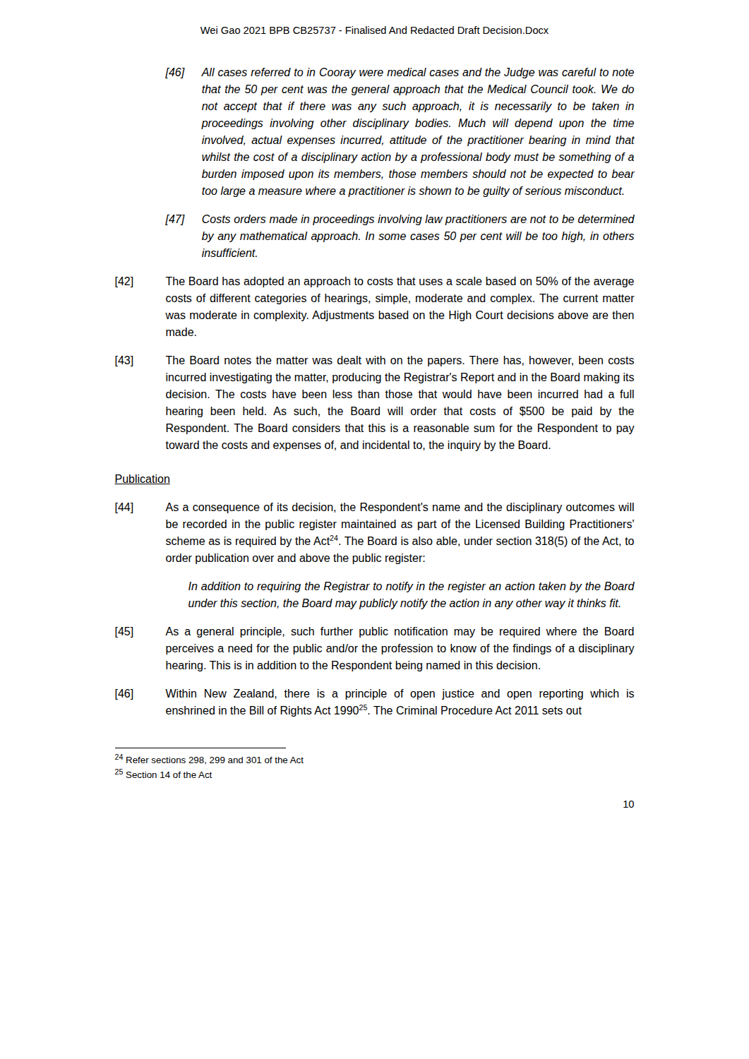Wei Gao 2021 BPB CB25737 - Finalised And Redacted Draft Decision.Docx
[46] All cases referred to in Cooray were medical cases and the Judge was careful to note that the 50 per cent was the general approach that the Medical Council took. We do not accept that if there was any such approach, it is necessarily to be taken in proceedings involving other disciplinary bodies. Much will depend upon the time involved, actual expenses incurred, attitude of the practitioner bearing in mind that whilst the cost of a disciplinary action by a professional body must be something of a burden imposed upon its members, those members should not be expected to bear too large a measure where a practitioner is shown to be guilty of serious misconduct.
[47] Costs orders made in proceedings involving law practitioners are not to be determined by any mathematical approach. In some cases 50 per cent will be too high, in others insufficient.
[42]
The Board has adopted an approach to costs that uses a scale based on 50% of the average costs of different categories of hearings, simple, moderate and complex. The current matter was moderate in complexity. Adjustments based on the High Court decisions above are then made.
[43]
The Board notes the matter was dealt with on the papers. There has, however, been costs incurred investigating the matter, producing the Registrar's Report and in the Board making its decision. The costs have been less than those that would have been incurred had a full hearing been held. As such, the Board will order that costs of $500 be paid by the Respondent. The Board considers that this is a reasonable sum for the Respondent to pay toward the costs and expenses of, and incidental to, the inquiry by the Board.
Publication
[44]
As a consequence of its decision, the Respondent's name and the disciplinary outcomes will be recorded in the public register maintained as part of the Licensed Building Practitioners' scheme as is required by the Act24. The Board is also able, under section 318(5) of the Act, to order publication over and above the public register:
In addition to requiring the Registrar to notify in the register an action taken by the Board under this section, the Board may publicly notify the action in any other way it thinks fit.
[45]
As a general principle, such further public notification may be required where the Board perceives a need for the public and/or the profession to know of the findings of a disciplinary hearing. This is in addition to the Respondent being named in this decision.
[46]
Within New Zealand, there is a principle of open justice and open reporting which is enshrined in the Bill of Rights Act 199025. The Criminal Procedure Act 2011 sets out
24 Refer sections 298, 299 and 301 of the Act
25 Section 14 of the Act
10